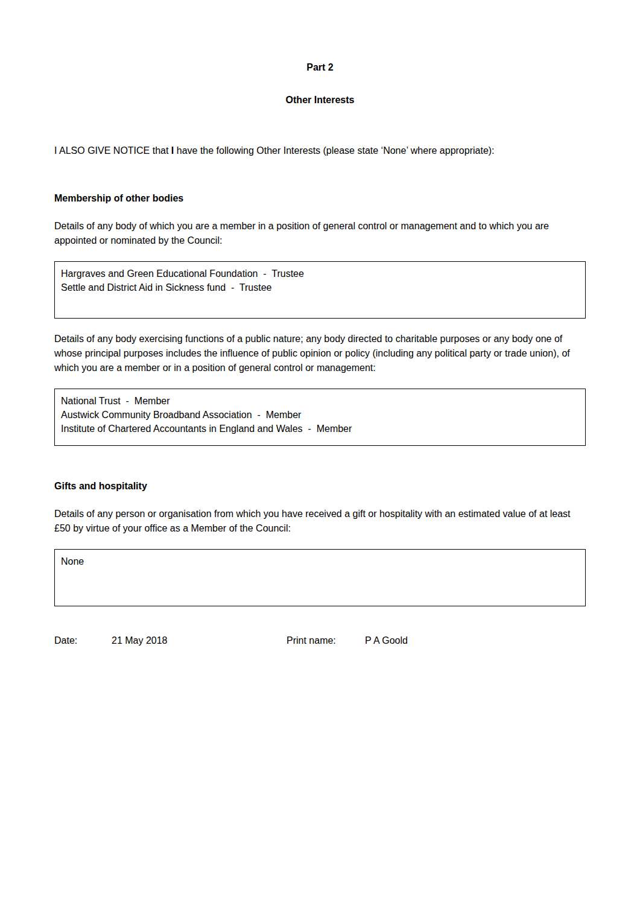Part 2
Other Interests
I ALSO GIVE NOTICE that I have the following Other Interests (please state ‘None’ where appropriate):
Membership of other bodies
Details of any body of which you are a member in a position of general control or management and to which you are appointed or nominated by the Council:
Hargraves and Green Educational Foundation - Trustee
Settle and District Aid in Sickness fund - Trustee
Details of any body exercising functions of a public nature; any body directed to charitable purposes or any body one of whose principal purposes includes the influence of public opinion or policy (including any political party or trade union), of which you are a member or in a position of general control or management:
National Trust - Member
Austwick Community Broadband Association - Member
Institute of Chartered Accountants in England and Wales - Member
Gifts and hospitality
Details of any person or organisation from which you have received a gift or hospitality with an estimated value of at least £50 by virtue of your office as a Member of the Council:
None
Date: 21 May 2018 Print name: P A Goold